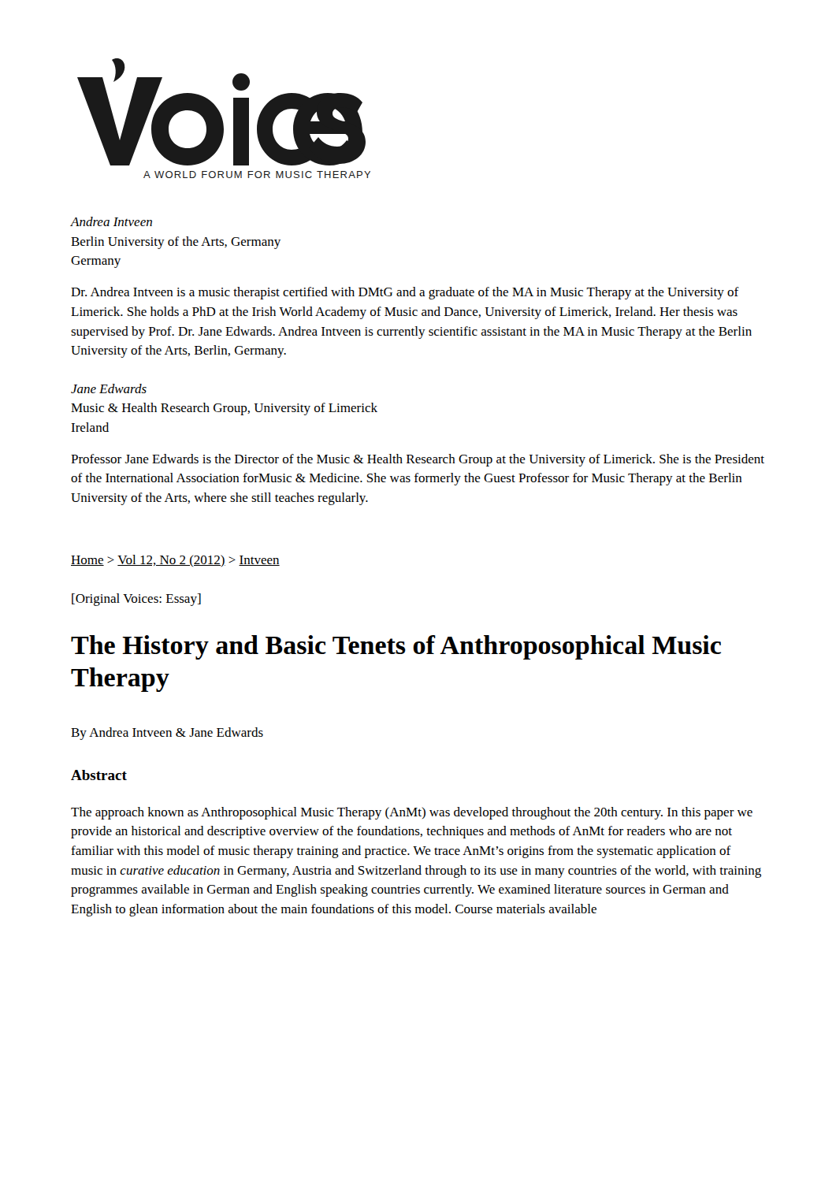A WORLD FORUM FOR MUSIC THERAPY
Andrea Intveen
Berlin University of the Arts, Germany
Germany
Dr. Andrea Intveen is a music therapist certified with DMtG and a graduate of the MA in Music Therapy at the University of Limerick. She holds a PhD at the Irish World Academy of Music and Dance, University of Limerick, Ireland. Her thesis was supervised by Prof. Dr. Jane Edwards. Andrea Intveen is currently scientific assistant in the MA in Music Therapy at the Berlin University of the Arts, Berlin, Germany.
Jane Edwards
Music & Health Research Group, University of Limerick
Ireland
Professor Jane Edwards is the Director of the Music & Health Research Group at the University of Limerick. She is the President of the International Association forMusic & Medicine. She was formerly the Guest Professor for Music Therapy at the Berlin University of the Arts, where she still teaches regularly.
Home > Vol 12, No 2 (2012) > Intveen
[Original Voices: Essay]
The History and Basic Tenets of Anthroposophical Music Therapy
By Andrea Intveen & Jane Edwards
Abstract
The approach known as Anthroposophical Music Therapy (AnMt) was developed throughout the 20th century. In this paper we provide an historical and descriptive overview of the foundations, techniques and methods of AnMt for readers who are not familiar with this model of music therapy training and practice. We trace AnMt’s origins from the systematic application of music in curative education in Germany, Austria and Switzerland through to its use in many countries of the world, with training programmes available in German and English speaking countries currently. We examined literature sources in German and English to glean information about the main foundations of this model. Course materials available